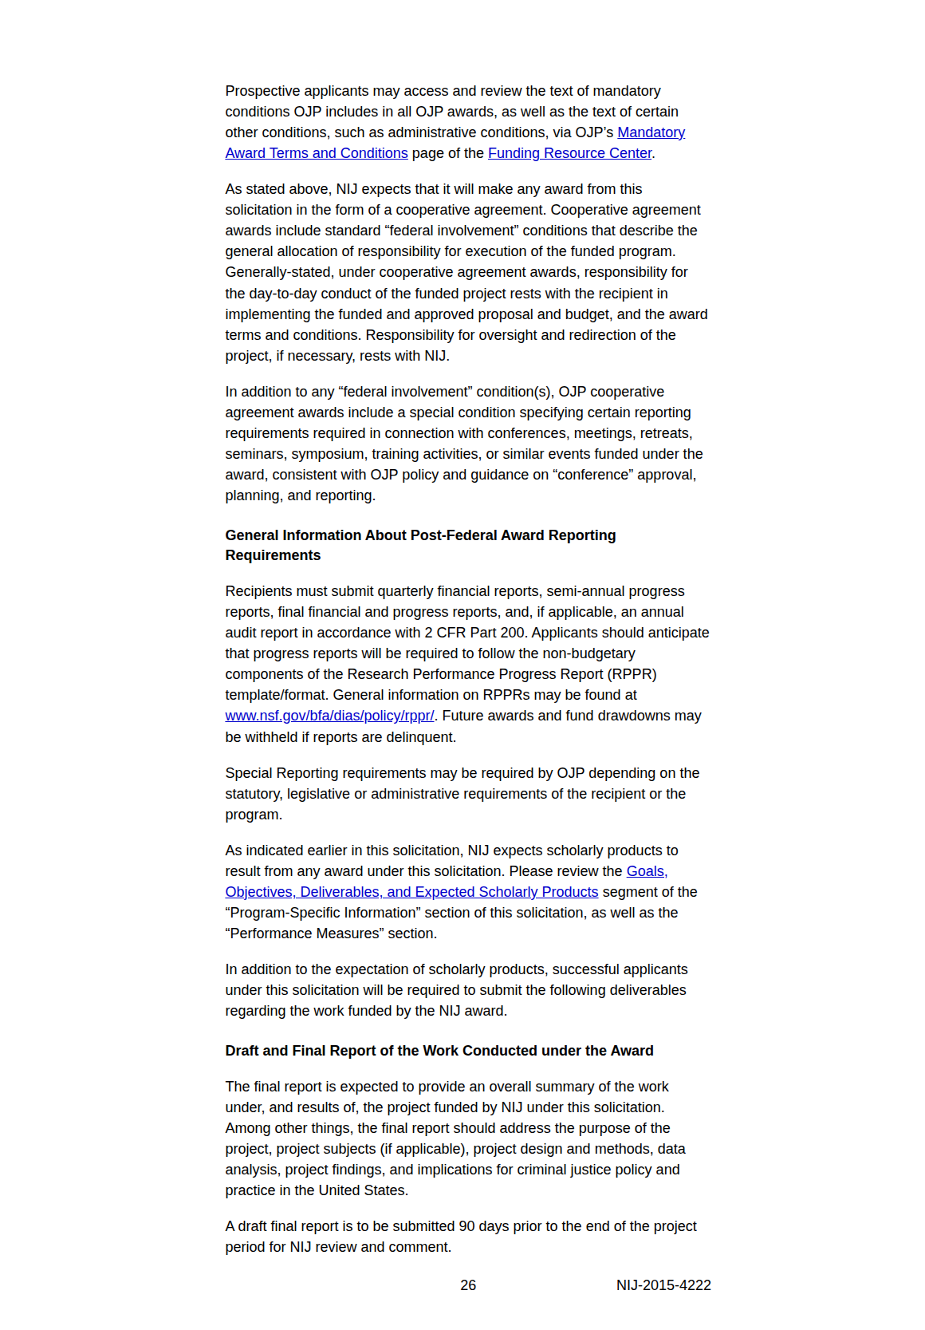Prospective applicants may access and review the text of mandatory conditions OJP includes in all OJP awards, as well as the text of certain other conditions, such as administrative conditions, via OJP’s Mandatory Award Terms and Conditions page of the Funding Resource Center.
As stated above, NIJ expects that it will make any award from this solicitation in the form of a cooperative agreement. Cooperative agreement awards include standard “federal involvement” conditions that describe the general allocation of responsibility for execution of the funded program. Generally-stated, under cooperative agreement awards, responsibility for the day-to-day conduct of the funded project rests with the recipient in implementing the funded and approved proposal and budget, and the award terms and conditions. Responsibility for oversight and redirection of the project, if necessary, rests with NIJ.
In addition to any “federal involvement” condition(s), OJP cooperative agreement awards include a special condition specifying certain reporting requirements required in connection with conferences, meetings, retreats, seminars, symposium, training activities, or similar events funded under the award, consistent with OJP policy and guidance on “conference” approval, planning, and reporting.
General Information About Post-Federal Award Reporting Requirements
Recipients must submit quarterly financial reports, semi-annual progress reports, final financial and progress reports, and, if applicable, an annual audit report in accordance with 2 CFR Part 200. Applicants should anticipate that progress reports will be required to follow the non-budgetary components of the Research Performance Progress Report (RPPR) template/format. General information on RPPRs may be found at www.nsf.gov/bfa/dias/policy/rppr/. Future awards and fund drawdowns may be withheld if reports are delinquent.
Special Reporting requirements may be required by OJP depending on the statutory, legislative or administrative requirements of the recipient or the program.
As indicated earlier in this solicitation, NIJ expects scholarly products to result from any award under this solicitation. Please review the Goals, Objectives, Deliverables, and Expected Scholarly Products segment of the “Program-Specific Information” section of this solicitation, as well as the “Performance Measures” section.
In addition to the expectation of scholarly products, successful applicants under this solicitation will be required to submit the following deliverables regarding the work funded by the NIJ award.
Draft and Final Report of the Work Conducted under the Award
The final report is expected to provide an overall summary of the work under, and results of, the project funded by NIJ under this solicitation. Among other things, the final report should address the purpose of the project, project subjects (if applicable), project design and methods, data analysis, project findings, and implications for criminal justice policy and practice in the United States.
A draft final report is to be submitted 90 days prior to the end of the project period for NIJ review and comment.
26
NIJ-2015-4222